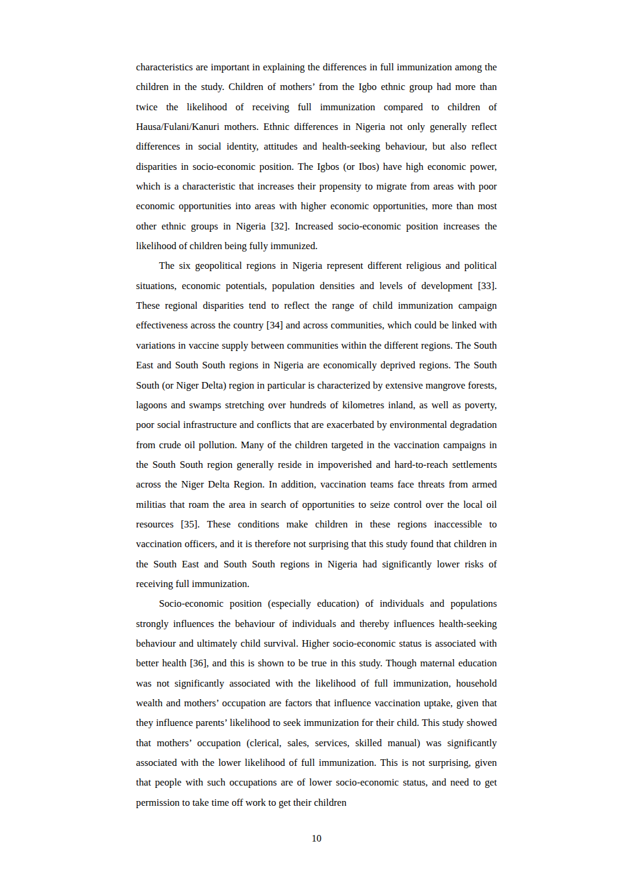characteristics are important in explaining the differences in full immunization among the children in the study. Children of mothers’ from the Igbo ethnic group had more than twice the likelihood of receiving full immunization compared to children of Hausa/Fulani/Kanuri mothers. Ethnic differences in Nigeria not only generally reflect differences in social identity, attitudes and health-seeking behaviour, but also reflect disparities in socio-economic position. The Igbos (or Ibos) have high economic power, which is a characteristic that increases their propensity to migrate from areas with poor economic opportunities into areas with higher economic opportunities, more than most other ethnic groups in Nigeria [32]. Increased socio-economic position increases the likelihood of children being fully immunized.
The six geopolitical regions in Nigeria represent different religious and political situations, economic potentials, population densities and levels of development [33]. These regional disparities tend to reflect the range of child immunization campaign effectiveness across the country [34] and across communities, which could be linked with variations in vaccine supply between communities within the different regions. The South East and South South regions in Nigeria are economically deprived regions. The South South (or Niger Delta) region in particular is characterized by extensive mangrove forests, lagoons and swamps stretching over hundreds of kilometres inland, as well as poverty, poor social infrastructure and conflicts that are exacerbated by environmental degradation from crude oil pollution. Many of the children targeted in the vaccination campaigns in the South South region generally reside in impoverished and hard-to-reach settlements across the Niger Delta Region. In addition, vaccination teams face threats from armed militias that roam the area in search of opportunities to seize control over the local oil resources [35]. These conditions make children in these regions inaccessible to vaccination officers, and it is therefore not surprising that this study found that children in the South East and South South regions in Nigeria had significantly lower risks of receiving full immunization.
Socio-economic position (especially education) of individuals and populations strongly influences the behaviour of individuals and thereby influences health-seeking behaviour and ultimately child survival. Higher socio-economic status is associated with better health [36], and this is shown to be true in this study. Though maternal education was not significantly associated with the likelihood of full immunization, household wealth and mothers’ occupation are factors that influence vaccination uptake, given that they influence parents’ likelihood to seek immunization for their child. This study showed that mothers’ occupation (clerical, sales, services, skilled manual) was significantly associated with the lower likelihood of full immunization. This is not surprising, given that people with such occupations are of lower socio-economic status, and need to get permission to take time off work to get their children
10